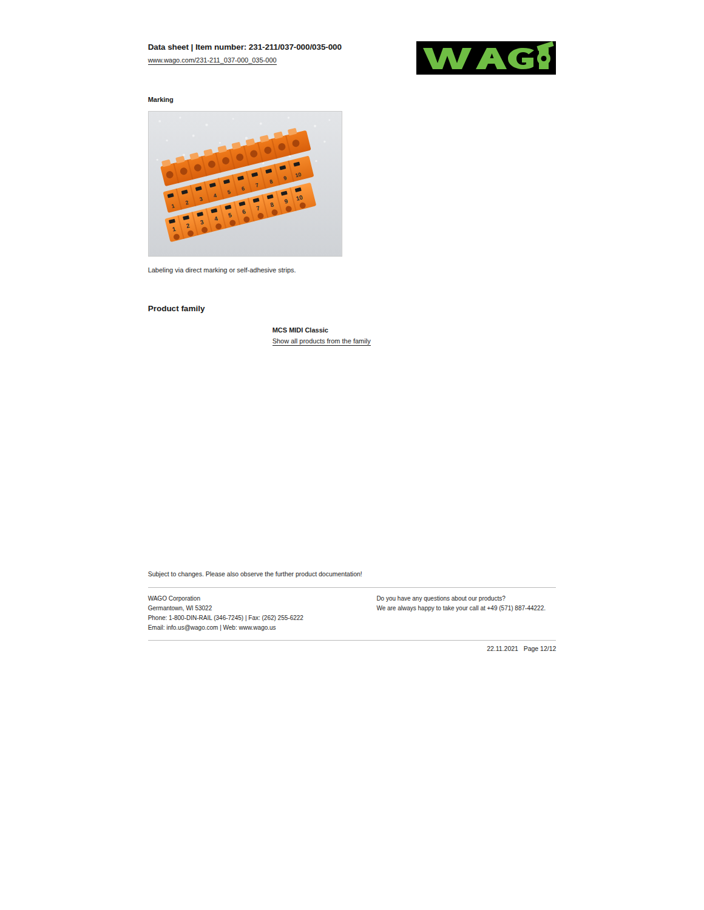Data sheet | Item number: 231-211/037-000/035-000
www.wago.com/231-211_037-000_035-000
Marking
1 2 3 4 5 6 7 8 9 10 1 2 3 4 5 6 7 8 9 10
Labeling via direct marking or self-adhesive strips.
Product family
MCS MIDI Classic
Show all products from the family
Subject to changes. Please also observe the further product documentation!
WAGO Corporation
Germantown, WI 53022
Phone: 1-800-DIN-RAIL (346-7245) | Fax: (262) 255-6222
Email: info.us@wago.com | Web: www.wago.us
Do you have any questions about our products?
We are always happy to take your call at +49 (571) 887-44222.
22.11.2021 Page 12/12